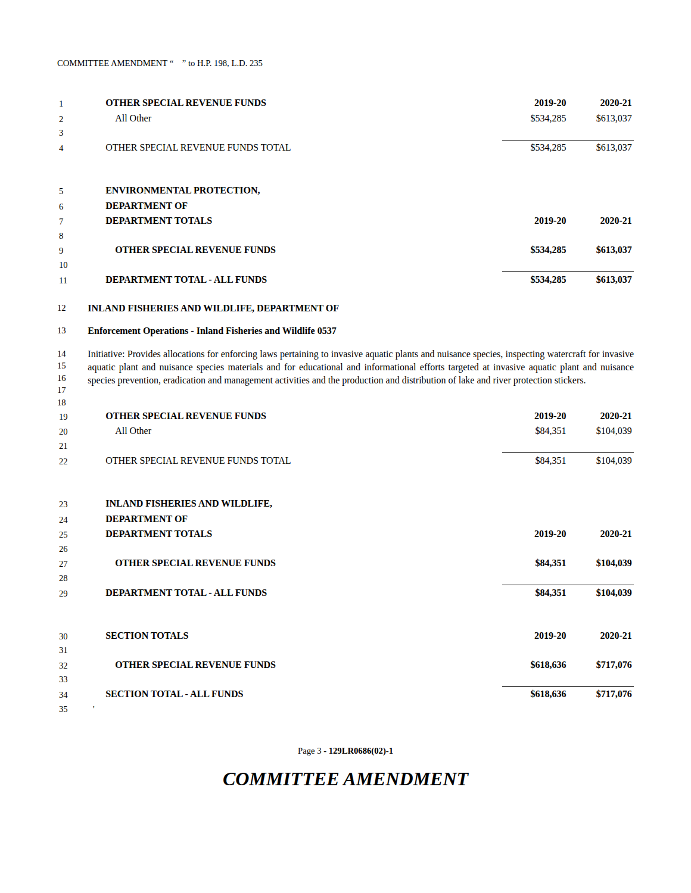COMMITTEE AMENDMENT “ ” to H.P. 198, L.D. 235
| 1 | OTHER SPECIAL REVENUE FUNDS | 2019-20 | 2020-21 |
| 2 | All Other | $534,285 | $613,037 |
| 3 | | | |
| 4 | OTHER SPECIAL REVENUE FUNDS TOTAL | $534,285 | $613,037 |
| 5 | ENVIRONMENTAL PROTECTION, | | |
| 6 | DEPARTMENT OF | | |
| 7 | DEPARTMENT TOTALS | 2019-20 | 2020-21 |
| 8 | | | |
| 9 | OTHER SPECIAL REVENUE FUNDS | $534,285 | $613,037 |
| 10 | | | |
| 11 | DEPARTMENT TOTAL - ALL FUNDS | $534,285 | $613,037 |
12
INLAND FISHERIES AND WILDLIFE, DEPARTMENT OF
13
Enforcement Operations - Inland Fisheries and Wildlife 0537
14
15
16
17
18
Initiative: Provides allocations for enforcing laws pertaining to invasive aquatic plants and nuisance species, inspecting watercraft for invasive aquatic plant and nuisance species materials and for educational and informational efforts targeted at invasive aquatic plant and nuisance species prevention, eradication and management activities and the production and distribution of lake and river protection stickers.
| 19 | OTHER SPECIAL REVENUE FUNDS | 2019-20 | 2020-21 |
| 20 | All Other | $84,351 | $104,039 |
| 21 | | | |
| 22 | OTHER SPECIAL REVENUE FUNDS TOTAL | $84,351 | $104,039 |
| 23 | INLAND FISHERIES AND WILDLIFE, | | |
| 24 | DEPARTMENT OF | | |
| 25 | DEPARTMENT TOTALS | 2019-20 | 2020-21 |
| 26 | | | |
| 27 | OTHER SPECIAL REVENUE FUNDS | $84,351 | $104,039 |
| 28 | | | |
| 29 | DEPARTMENT TOTAL - ALL FUNDS | $84,351 | $104,039 |
| 30 | SECTION TOTALS | 2019-20 | 2020-21 |
| 31 | | | |
| 32 | OTHER SPECIAL REVENUE FUNDS | $618,636 | $717,076 |
| 33 | | | |
| 34 | SECTION TOTAL - ALL FUNDS | $618,636 | $717,076 |
| 35 | ' | | |
Page 3 - 129LR0686(02)-1
COMMITTEE AMENDMENT